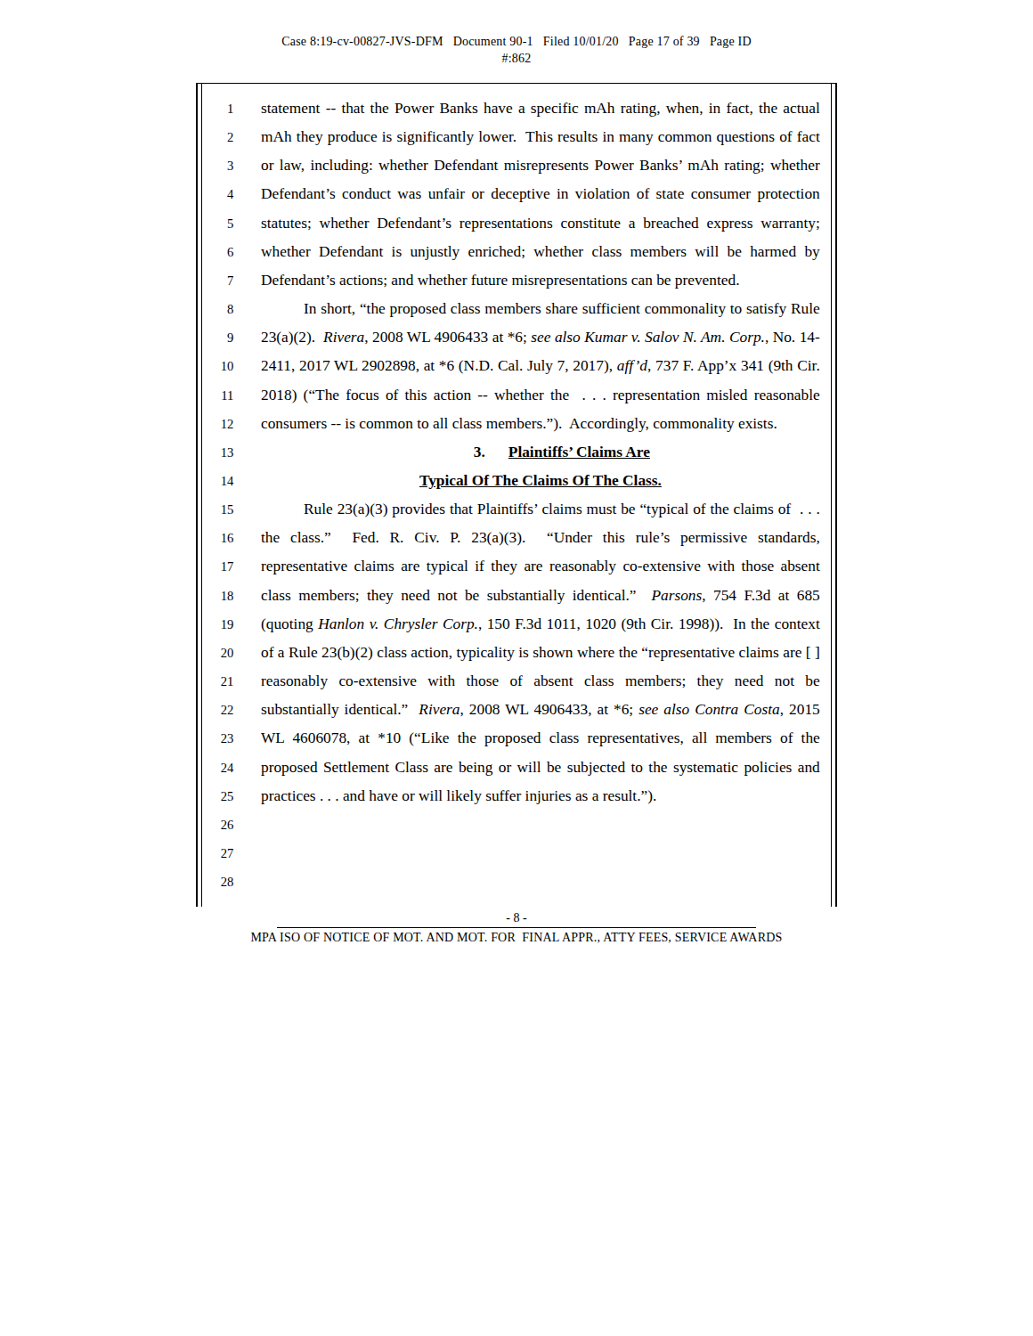Case 8:19-cv-00827-JVS-DFM Document 90-1 Filed 10/01/20 Page 17 of 39 Page ID
#:862
1
2
3
4
5
6
7
8
9
10
11
12
13
14
15
16
17
18
19
20
21
22
23
24
25
26
27
28
statement -- that the Power Banks have a specific mAh rating, when, in fact, the actual mAh they produce is significantly lower. This results in many common questions of fact or law, including: whether Defendant misrepresents Power Banks’ mAh rating; whether Defendant’s conduct was unfair or deceptive in violation of state consumer protection statutes; whether Defendant’s representations constitute a breached express warranty; whether Defendant is unjustly enriched; whether class members will be harmed by Defendant’s actions; and whether future misrepresentations can be prevented.
In short, “the proposed class members share sufficient commonality to satisfy Rule 23(a)(2). Rivera, 2008 WL 4906433 at *6; see also Kumar v. Salov N. Am. Corp., No. 14-2411, 2017 WL 2902898, at *6 (N.D. Cal. July 7, 2017), aff’d, 737 F. App’x 341 (9th Cir. 2018) (“The focus of this action -- whether the . . . representation misled reasonable consumers -- is common to all class members.”). Accordingly, commonality exists.
3. Plaintiffs’ Claims Are
Typical Of The Claims Of The Class.
Rule 23(a)(3) provides that Plaintiffs’ claims must be “typical of the claims of . . . the class.” Fed. R. Civ. P. 23(a)(3). “Under this rule’s permissive standards, representative claims are typical if they are reasonably co-extensive with those absent class members; they need not be substantially identical.” Parsons, 754 F.3d at 685 (quoting Hanlon v. Chrysler Corp., 150 F.3d 1011, 1020 (9th Cir. 1998)). In the context of a Rule 23(b)(2) class action, typicality is shown where the “representative claims are [ ] reasonably co-extensive with those of absent class members; they need not be substantially identical.” Rivera, 2008 WL 4906433, at *6; see also Contra Costa, 2015 WL 4606078, at *10 (“Like the proposed class representatives, all members of the proposed Settlement Class are being or will be subjected to the systematic policies and practices . . . and have or will likely suffer injuries as a result.”).
- 8 -
MPA ISO OF NOTICE OF MOT. AND MOT. FOR FINAL APPR., ATTY FEES, SERVICE AWARDS